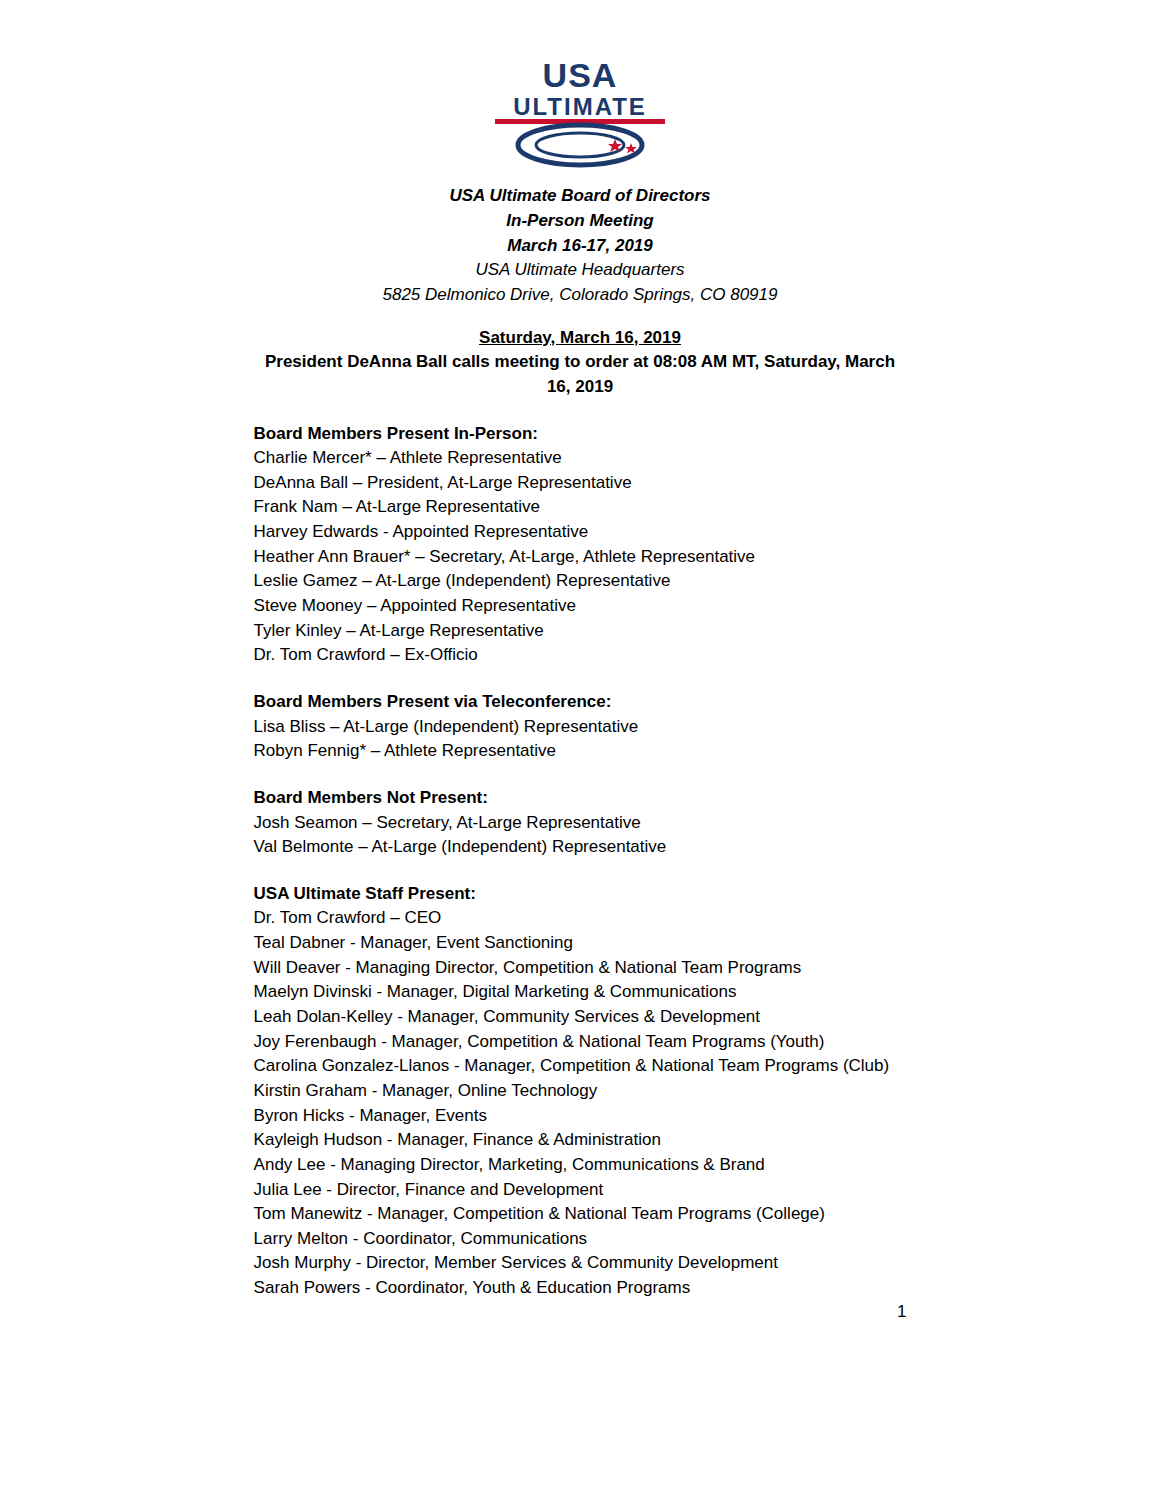USA ULTIMATE
USA Ultimate Board of Directors
In-Person Meeting
March 16-17, 2019
USA Ultimate Headquarters
5825 Delmonico Drive, Colorado Springs, CO 80919
Saturday, March 16, 2019
President DeAnna Ball calls meeting to order at 08:08 AM MT, Saturday, March 16, 2019
Board Members Present In-Person:
Charlie Mercer* – Athlete Representative
DeAnna Ball – President, At-Large Representative
Frank Nam – At-Large Representative
Harvey Edwards - Appointed Representative
Heather Ann Brauer* – Secretary, At-Large, Athlete Representative
Leslie Gamez – At-Large (Independent) Representative
Steve Mooney – Appointed Representative
Tyler Kinley – At-Large Representative
Dr. Tom Crawford – Ex-Officio
Board Members Present via Teleconference:
Lisa Bliss – At-Large (Independent) Representative
Robyn Fennig* – Athlete Representative
Board Members Not Present:
Josh Seamon – Secretary, At-Large Representative
Val Belmonte – At-Large (Independent) Representative
USA Ultimate Staff Present:
Dr. Tom Crawford – CEO
Teal Dabner - Manager, Event Sanctioning
Will Deaver - Managing Director, Competition & National Team Programs
Maelyn Divinski - Manager, Digital Marketing & Communications
Leah Dolan-Kelley - Manager, Community Services & Development
Joy Ferenbaugh - Manager, Competition & National Team Programs (Youth)
Carolina Gonzalez-Llanos - Manager, Competition & National Team Programs (Club)
Kirstin Graham - Manager, Online Technology
Byron Hicks - Manager, Events
Kayleigh Hudson - Manager, Finance & Administration
Andy Lee - Managing Director, Marketing, Communications & Brand
Julia Lee - Director, Finance and Development
Tom Manewitz - Manager, Competition & National Team Programs (College)
Larry Melton - Coordinator, Communications
Josh Murphy - Director, Member Services & Community Development
Sarah Powers - Coordinator, Youth & Education Programs
1